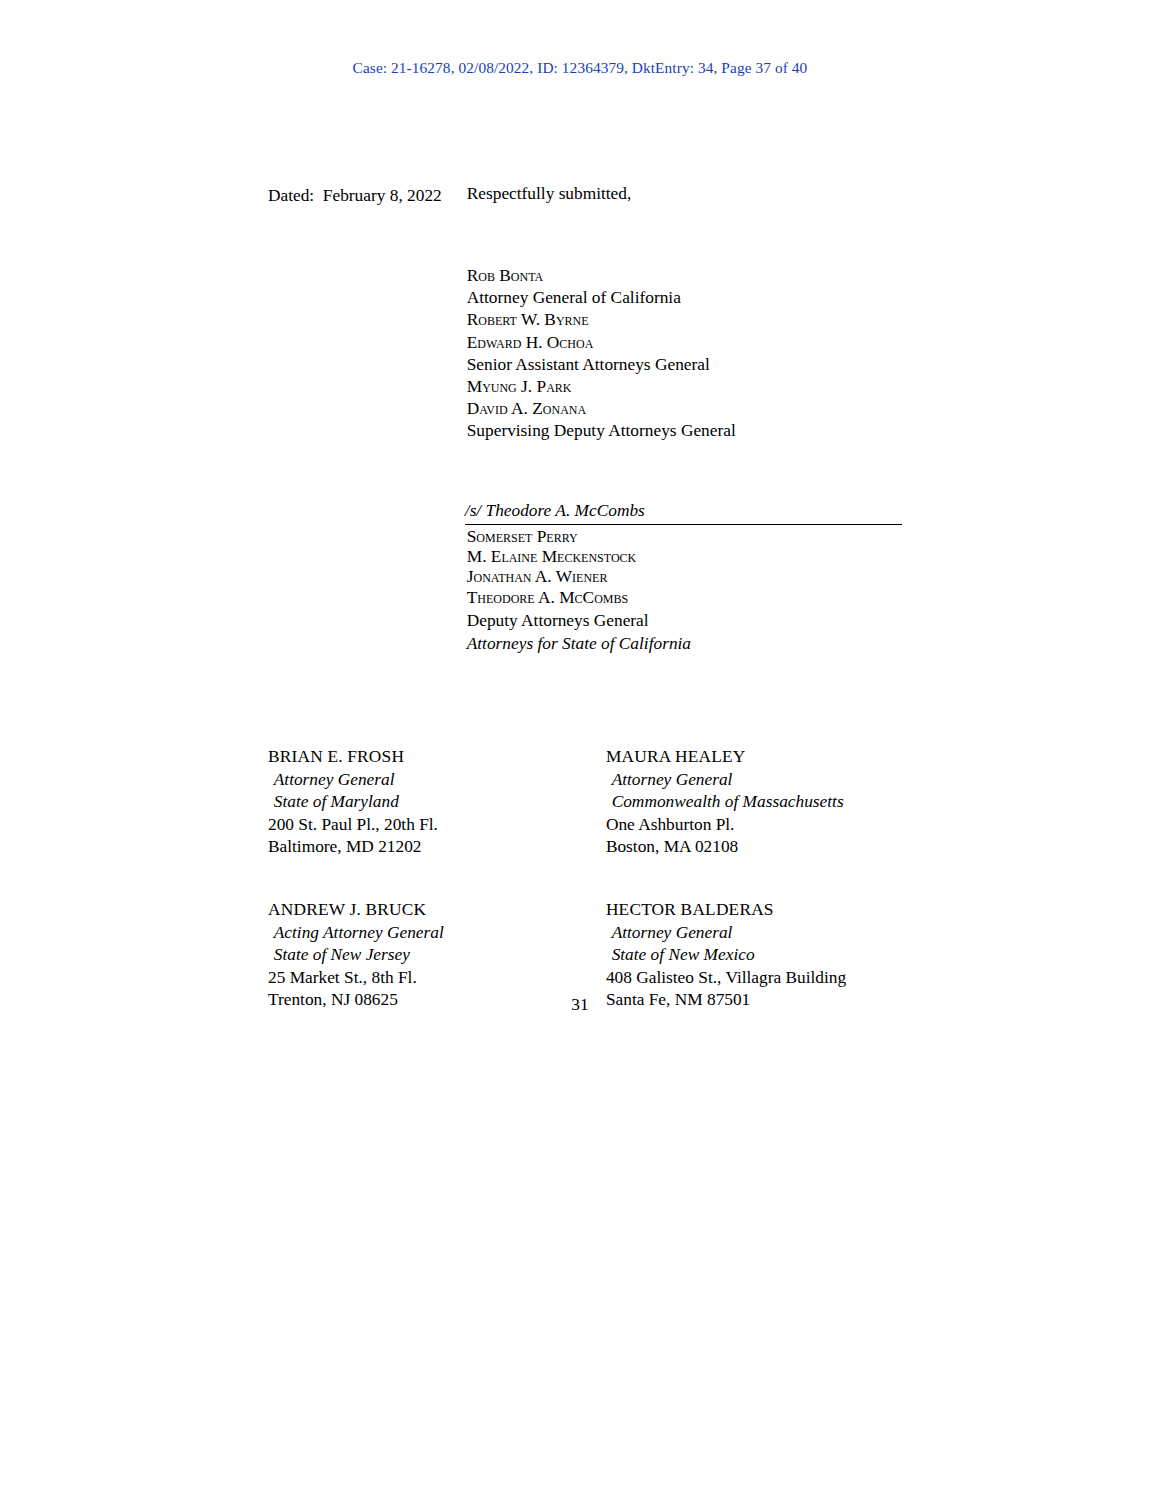Case: 21-16278, 02/08/2022, ID: 12364379, DktEntry: 34, Page 37 of 40
Dated: February 8, 2022
Respectfully submitted,
Rob Bonta
Attorney General of California
Robert W. Byrne
Edward H. Ochoa
Senior Assistant Attorneys General
Myung J. Park
David A. Zonana
Supervising Deputy Attorneys General
/s/ Theodore A. McCombs
Somerset Perry
M. Elaine Meckenstock
Jonathan A. Wiener
Theodore A. McCombs
Deputy Attorneys General
Attorneys for State of California
| BRIAN E. FROSH Attorney General State of Maryland 200 St. Paul Pl., 20th Fl. Baltimore, MD 21202 | MAURA HEALEY Attorney General Commonwealth of Massachusetts One Ashburton Pl. Boston, MA 02108 |
| ANDREW J. BRUCK Acting Attorney General State of New Jersey 25 Market St., 8th Fl. Trenton, NJ 08625 | HECTOR BALDERAS Attorney General State of New Mexico 408 Galisteo St., Villagra Building Santa Fe, NM 87501 |
31